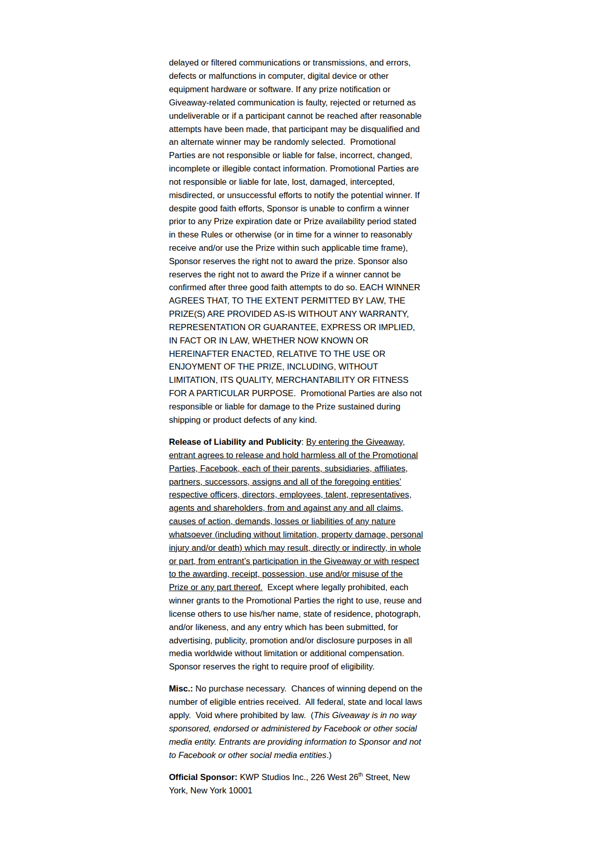delayed or filtered communications or transmissions, and errors, defects or malfunctions in computer, digital device or other equipment hardware or software. If any prize notification or Giveaway-related communication is faulty, rejected or returned as undeliverable or if a participant cannot be reached after reasonable attempts have been made, that participant may be disqualified and an alternate winner may be randomly selected. Promotional Parties are not responsible or liable for false, incorrect, changed, incomplete or illegible contact information. Promotional Parties are not responsible or liable for late, lost, damaged, intercepted, misdirected, or unsuccessful efforts to notify the potential winner. If despite good faith efforts, Sponsor is unable to confirm a winner prior to any Prize expiration date or Prize availability period stated in these Rules or otherwise (or in time for a winner to reasonably receive and/or use the Prize within such applicable time frame), Sponsor reserves the right not to award the prize. Sponsor also reserves the right not to award the Prize if a winner cannot be confirmed after three good faith attempts to do so. EACH WINNER AGREES THAT, TO THE EXTENT PERMITTED BY LAW, THE PRIZE(S) ARE PROVIDED AS-IS WITHOUT ANY WARRANTY, REPRESENTATION OR GUARANTEE, EXPRESS OR IMPLIED, IN FACT OR IN LAW, WHETHER NOW KNOWN OR HEREINAFTER ENACTED, RELATIVE TO THE USE OR ENJOYMENT OF THE PRIZE, INCLUDING, WITHOUT LIMITATION, ITS QUALITY, MERCHANTABILITY OR FITNESS FOR A PARTICULAR PURPOSE. Promotional Parties are also not responsible or liable for damage to the Prize sustained during shipping or product defects of any kind.
Release of Liability and Publicity: By entering the Giveaway, entrant agrees to release and hold harmless all of the Promotional Parties, Facebook, each of their parents, subsidiaries, affiliates, partners, successors, assigns and all of the foregoing entities’ respective officers, directors, employees, talent, representatives, agents and shareholders, from and against any and all claims, causes of action, demands, losses or liabilities of any nature whatsoever (including without limitation, property damage, personal injury and/or death) which may result, directly or indirectly, in whole or part, from entrant’s participation in the Giveaway or with respect to the awarding, receipt, possession, use and/or misuse of the Prize or any part thereof. Except where legally prohibited, each winner grants to the Promotional Parties the right to use, reuse and license others to use his/her name, state of residence, photograph, and/or likeness, and any entry which has been submitted, for advertising, publicity, promotion and/or disclosure purposes in all media worldwide without limitation or additional compensation. Sponsor reserves the right to require proof of eligibility.
Misc.: No purchase necessary. Chances of winning depend on the number of eligible entries received. All federal, state and local laws apply. Void where prohibited by law. (This Giveaway is in no way sponsored, endorsed or administered by Facebook or other social media entity. Entrants are providing information to Sponsor and not to Facebook or other social media entities.)
Official Sponsor: KWP Studios Inc., 226 West 26th Street, New York, New York 10001